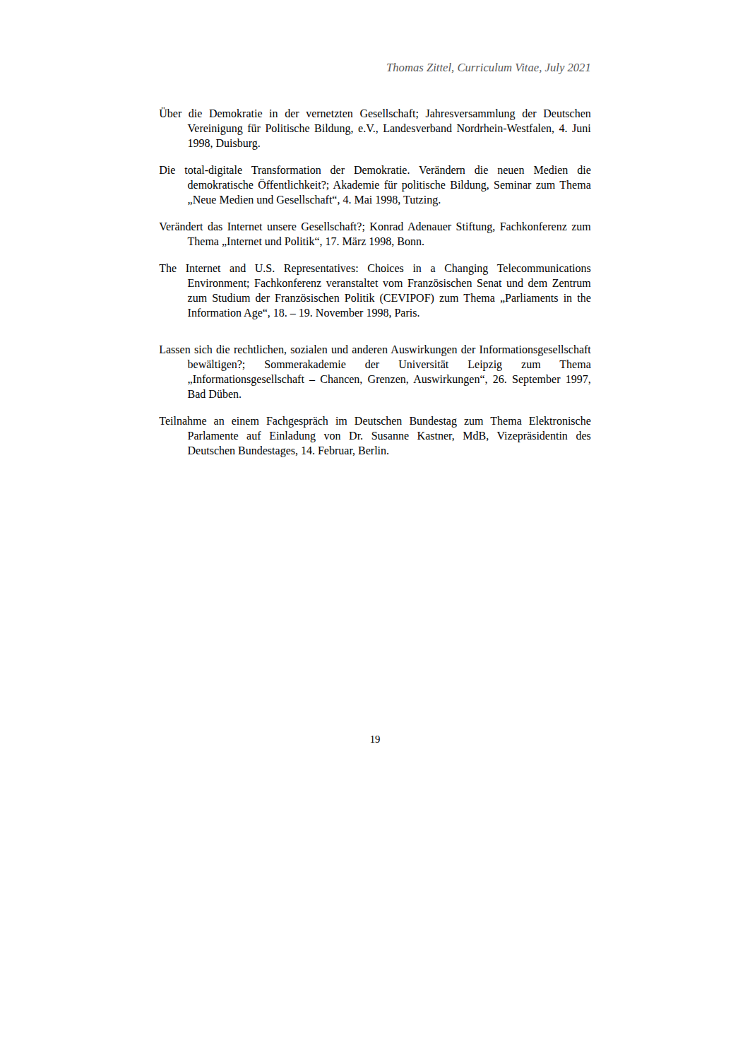Thomas Zittel, Curriculum Vitae, July 2021
Über die Demokratie in der vernetzten Gesellschaft; Jahresversammlung der Deutschen Vereinigung für Politische Bildung, e.V., Landesverband Nordrhein-Westfalen, 4. Juni 1998, Duisburg.
Die total-digitale Transformation der Demokratie. Verändern die neuen Medien die demokratische Öffentlichkeit?; Akademie für politische Bildung, Seminar zum Thema „Neue Medien und Gesellschaft“, 4. Mai 1998, Tutzing.
Verändert das Internet unsere Gesellschaft?; Konrad Adenauer Stiftung, Fachkonferenz zum Thema „Internet und Politik“, 17. März 1998, Bonn.
The Internet and U.S. Representatives: Choices in a Changing Telecommunications Environment; Fachkonferenz veranstaltet vom Französischen Senat und dem Zentrum zum Studium der Französischen Politik (CEVIPOF) zum Thema „Parliaments in the Information Age“, 18. – 19. November 1998, Paris.
Lassen sich die rechtlichen, sozialen und anderen Auswirkungen der Informationsgesellschaft bewältigen?; Sommerakademie der Universität Leipzig zum Thema „Informationsgesellschaft – Chancen, Grenzen, Auswirkungen“, 26. September 1997, Bad Düben.
Teilnahme an einem Fachgespräch im Deutschen Bundestag zum Thema Elektronische Parlamente auf Einladung von Dr. Susanne Kastner, MdB, Vizepräsidentin des Deutschen Bundestages, 14. Februar, Berlin.
19